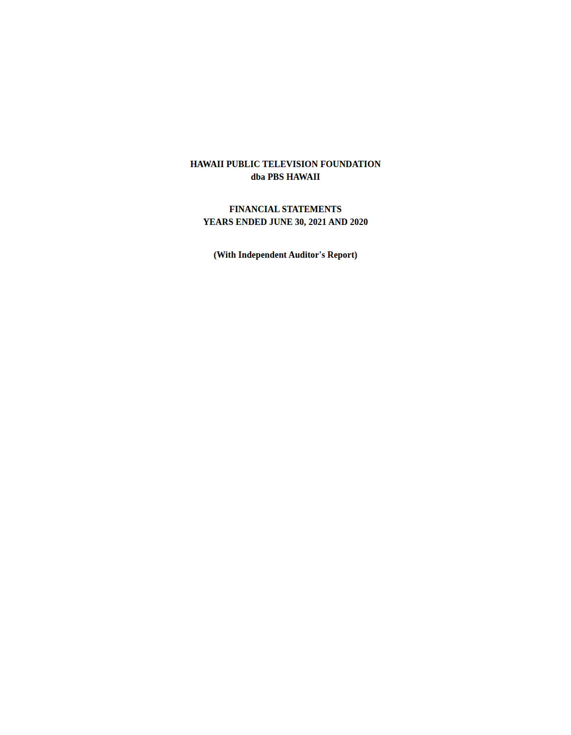HAWAII PUBLIC TELEVISION FOUNDATION
dba PBS HAWAII
FINANCIAL STATEMENTS
YEARS ENDED JUNE 30, 2021 AND 2020
(With Independent Auditor's Report)